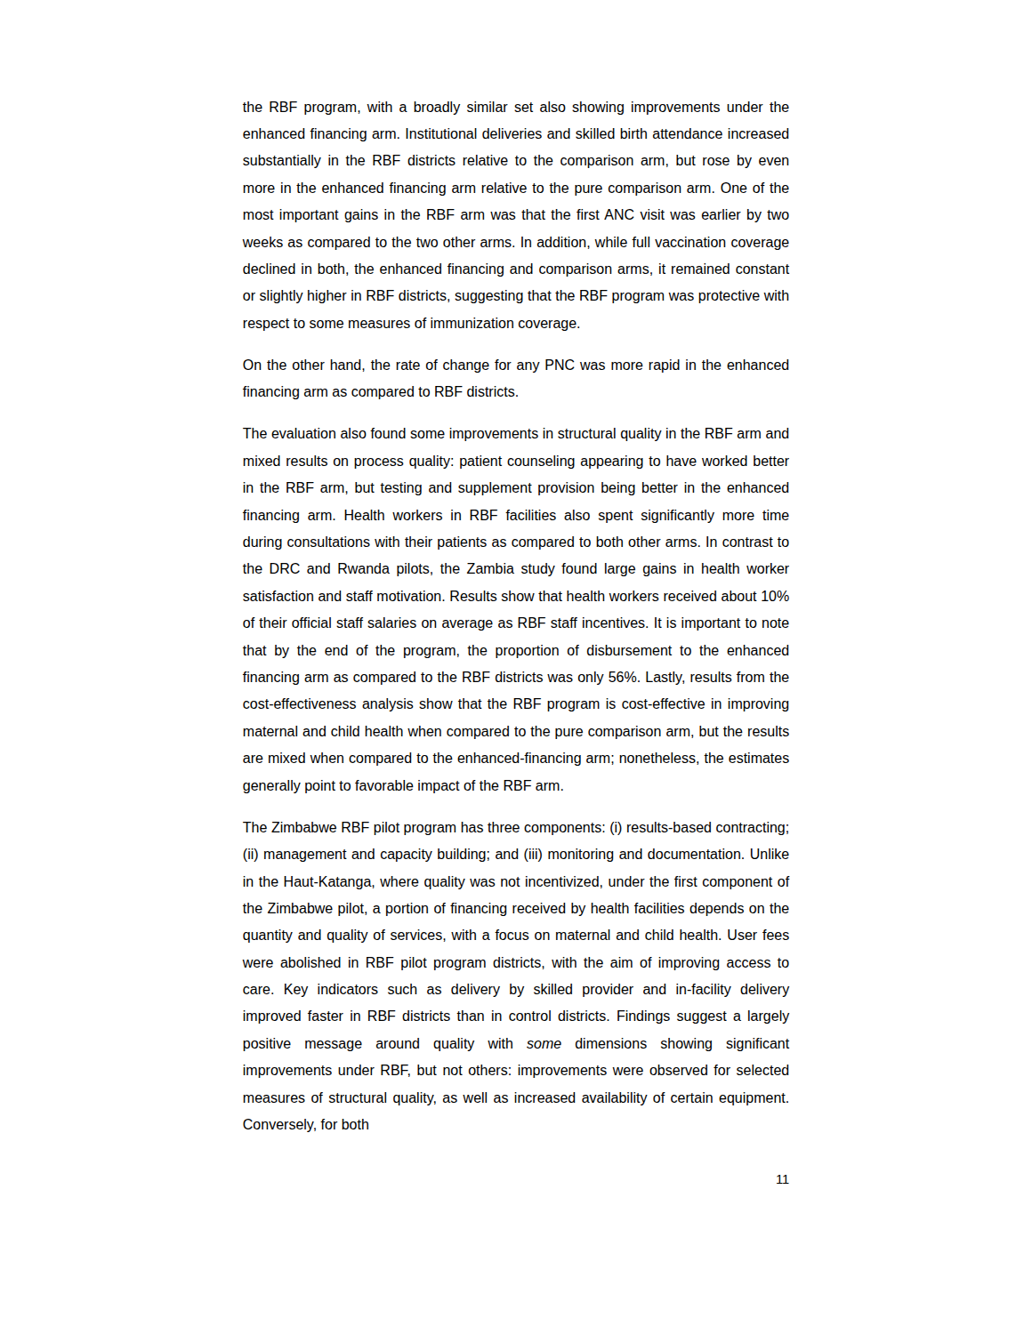the RBF program, with a broadly similar set also showing improvements under the enhanced financing arm. Institutional deliveries and skilled birth attendance increased substantially in the RBF districts relative to the comparison arm, but rose by even more in the enhanced financing arm relative to the pure comparison arm. One of the most important gains in the RBF arm was that the first ANC visit was earlier by two weeks as compared to the two other arms. In addition, while full vaccination coverage declined in both, the enhanced financing and comparison arms, it remained constant or slightly higher in RBF districts, suggesting that the RBF program was protective with respect to some measures of immunization coverage.
On the other hand, the rate of change for any PNC was more rapid in the enhanced financing arm as compared to RBF districts.
The evaluation also found some improvements in structural quality in the RBF arm and mixed results on process quality: patient counseling appearing to have worked better in the RBF arm, but testing and supplement provision being better in the enhanced financing arm. Health workers in RBF facilities also spent significantly more time during consultations with their patients as compared to both other arms. In contrast to the DRC and Rwanda pilots, the Zambia study found large gains in health worker satisfaction and staff motivation. Results show that health workers received about 10% of their official staff salaries on average as RBF staff incentives. It is important to note that by the end of the program, the proportion of disbursement to the enhanced financing arm as compared to the RBF districts was only 56%. Lastly, results from the cost-effectiveness analysis show that the RBF program is cost-effective in improving maternal and child health when compared to the pure comparison arm, but the results are mixed when compared to the enhanced-financing arm; nonetheless, the estimates generally point to favorable impact of the RBF arm.
The Zimbabwe RBF pilot program has three components: (i) results-based contracting; (ii) management and capacity building; and (iii) monitoring and documentation. Unlike in the Haut-Katanga, where quality was not incentivized, under the first component of the Zimbabwe pilot, a portion of financing received by health facilities depends on the quantity and quality of services, with a focus on maternal and child health. User fees were abolished in RBF pilot program districts, with the aim of improving access to care. Key indicators such as delivery by skilled provider and in-facility delivery improved faster in RBF districts than in control districts. Findings suggest a largely positive message around quality with some dimensions showing significant improvements under RBF, but not others: improvements were observed for selected measures of structural quality, as well as increased availability of certain equipment. Conversely, for both
11